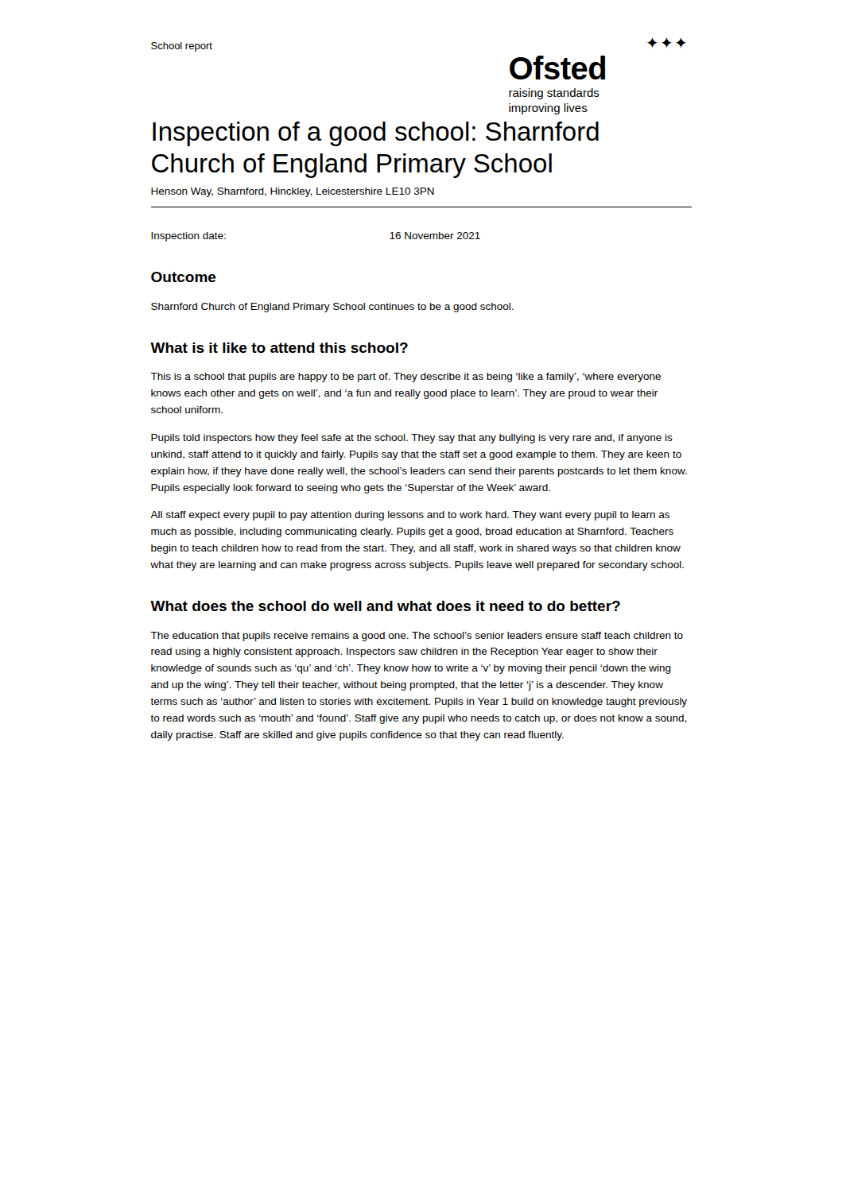School report
✦✦✦
Ofsted
raising standards
improving lives
Inspection of a good school: Sharnford Church of England Primary School
Henson Way, Sharnford, Hinckley, Leicestershire LE10 3PN
Inspection date:
16 November 2021
Outcome
Sharnford Church of England Primary School continues to be a good school.
What is it like to attend this school?
This is a school that pupils are happy to be part of. They describe it as being ‘like a family’, ‘where everyone knows each other and gets on well’, and ‘a fun and really good place to learn’. They are proud to wear their school uniform.
Pupils told inspectors how they feel safe at the school. They say that any bullying is very rare and, if anyone is unkind, staff attend to it quickly and fairly. Pupils say that the staff set a good example to them. They are keen to explain how, if they have done really well, the school’s leaders can send their parents postcards to let them know. Pupils especially look forward to seeing who gets the ‘Superstar of the Week’ award.
All staff expect every pupil to pay attention during lessons and to work hard. They want every pupil to learn as much as possible, including communicating clearly. Pupils get a good, broad education at Sharnford. Teachers begin to teach children how to read from the start. They, and all staff, work in shared ways so that children know what they are learning and can make progress across subjects. Pupils leave well prepared for secondary school.
What does the school do well and what does it need to do better?
The education that pupils receive remains a good one. The school’s senior leaders ensure staff teach children to read using a highly consistent approach. Inspectors saw children in the Reception Year eager to show their knowledge of sounds such as ‘qu’ and ‘ch’. They know how to write a ‘v’ by moving their pencil ‘down the wing and up the wing’. They tell their teacher, without being prompted, that the letter ‘j’ is a descender. They know terms such as ‘author’ and listen to stories with excitement. Pupils in Year 1 build on knowledge taught previously to read words such as ‘mouth’ and ‘found’. Staff give any pupil who needs to catch up, or does not know a sound, daily practise. Staff are skilled and give pupils confidence so that they can read fluently.